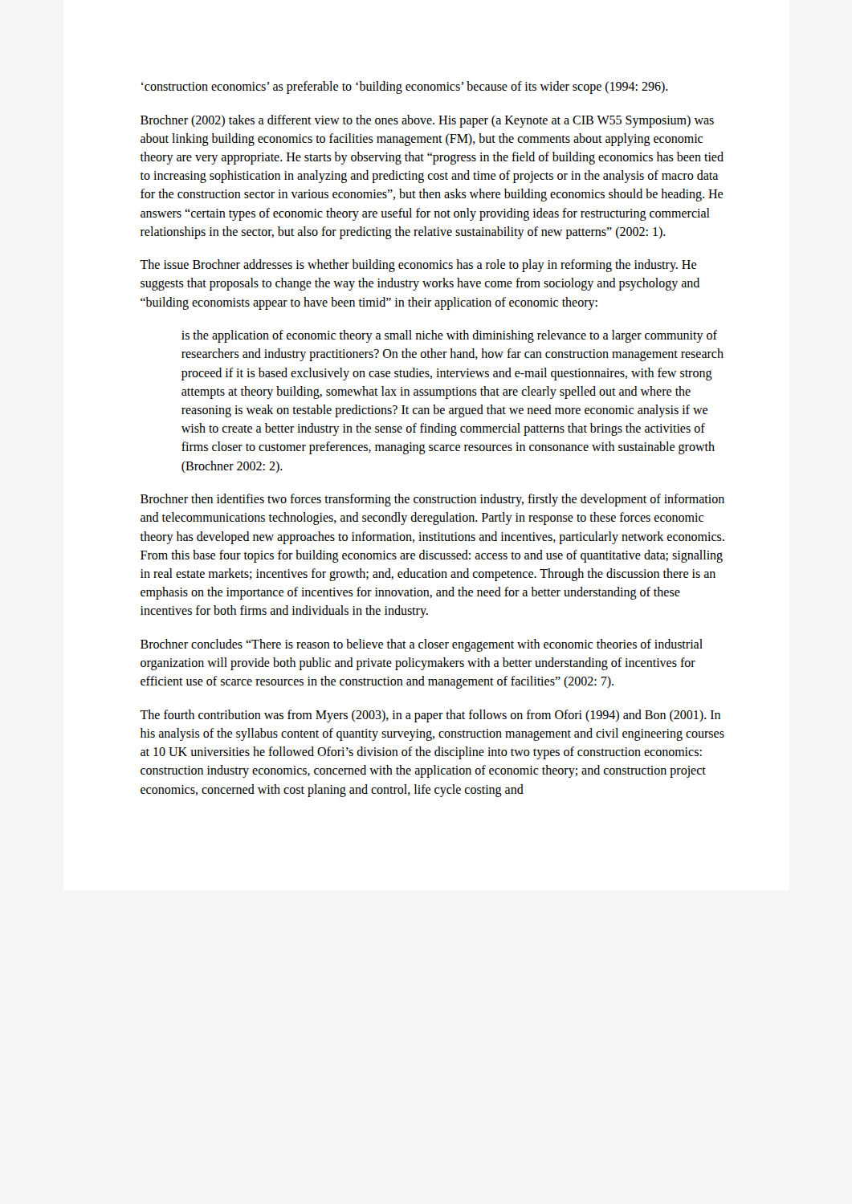‘construction economics’ as preferable to ‘building economics’ because of its wider scope (1994: 296).
Brochner (2002) takes a different view to the ones above. His paper (a Keynote at a CIB W55 Symposium) was about linking building economics to facilities management (FM), but the comments about applying economic theory are very appropriate. He starts by observing that “progress in the field of building economics has been tied to increasing sophistication in analyzing and predicting cost and time of projects or in the analysis of macro data for the construction sector in various economies”, but then asks where building economics should be heading. He answers “certain types of economic theory are useful for not only providing ideas for restructuring commercial relationships in the sector, but also for predicting the relative sustainability of new patterns” (2002: 1).
The issue Brochner addresses is whether building economics has a role to play in reforming the industry. He suggests that proposals to change the way the industry works have come from sociology and psychology and “building economists appear to have been timid” in their application of economic theory:
is the application of economic theory a small niche with diminishing relevance to a larger community of researchers and industry practitioners? On the other hand, how far can construction management research proceed if it is based exclusively on case studies, interviews and e-mail questionnaires, with few strong attempts at theory building, somewhat lax in assumptions that are clearly spelled out and where the reasoning is weak on testable predictions? It can be argued that we need more economic analysis if we wish to create a better industry in the sense of finding commercial patterns that brings the activities of firms closer to customer preferences, managing scarce resources in consonance with sustainable growth (Brochner 2002: 2).
Brochner then identifies two forces transforming the construction industry, firstly the development of information and telecommunications technologies, and secondly deregulation. Partly in response to these forces economic theory has developed new approaches to information, institutions and incentives, particularly network economics. From this base four topics for building economics are discussed: access to and use of quantitative data; signalling in real estate markets; incentives for growth; and, education and competence. Through the discussion there is an emphasis on the importance of incentives for innovation, and the need for a better understanding of these incentives for both firms and individuals in the industry.
Brochner concludes “There is reason to believe that a closer engagement with economic theories of industrial organization will provide both public and private policymakers with a better understanding of incentives for efficient use of scarce resources in the construction and management of facilities” (2002: 7).
The fourth contribution was from Myers (2003), in a paper that follows on from Ofori (1994) and Bon (2001). In his analysis of the syllabus content of quantity surveying, construction management and civil engineering courses at 10 UK universities he followed Ofori’s division of the discipline into two types of construction economics: construction industry economics, concerned with the application of economic theory; and construction project economics, concerned with cost planing and control, life cycle costing and